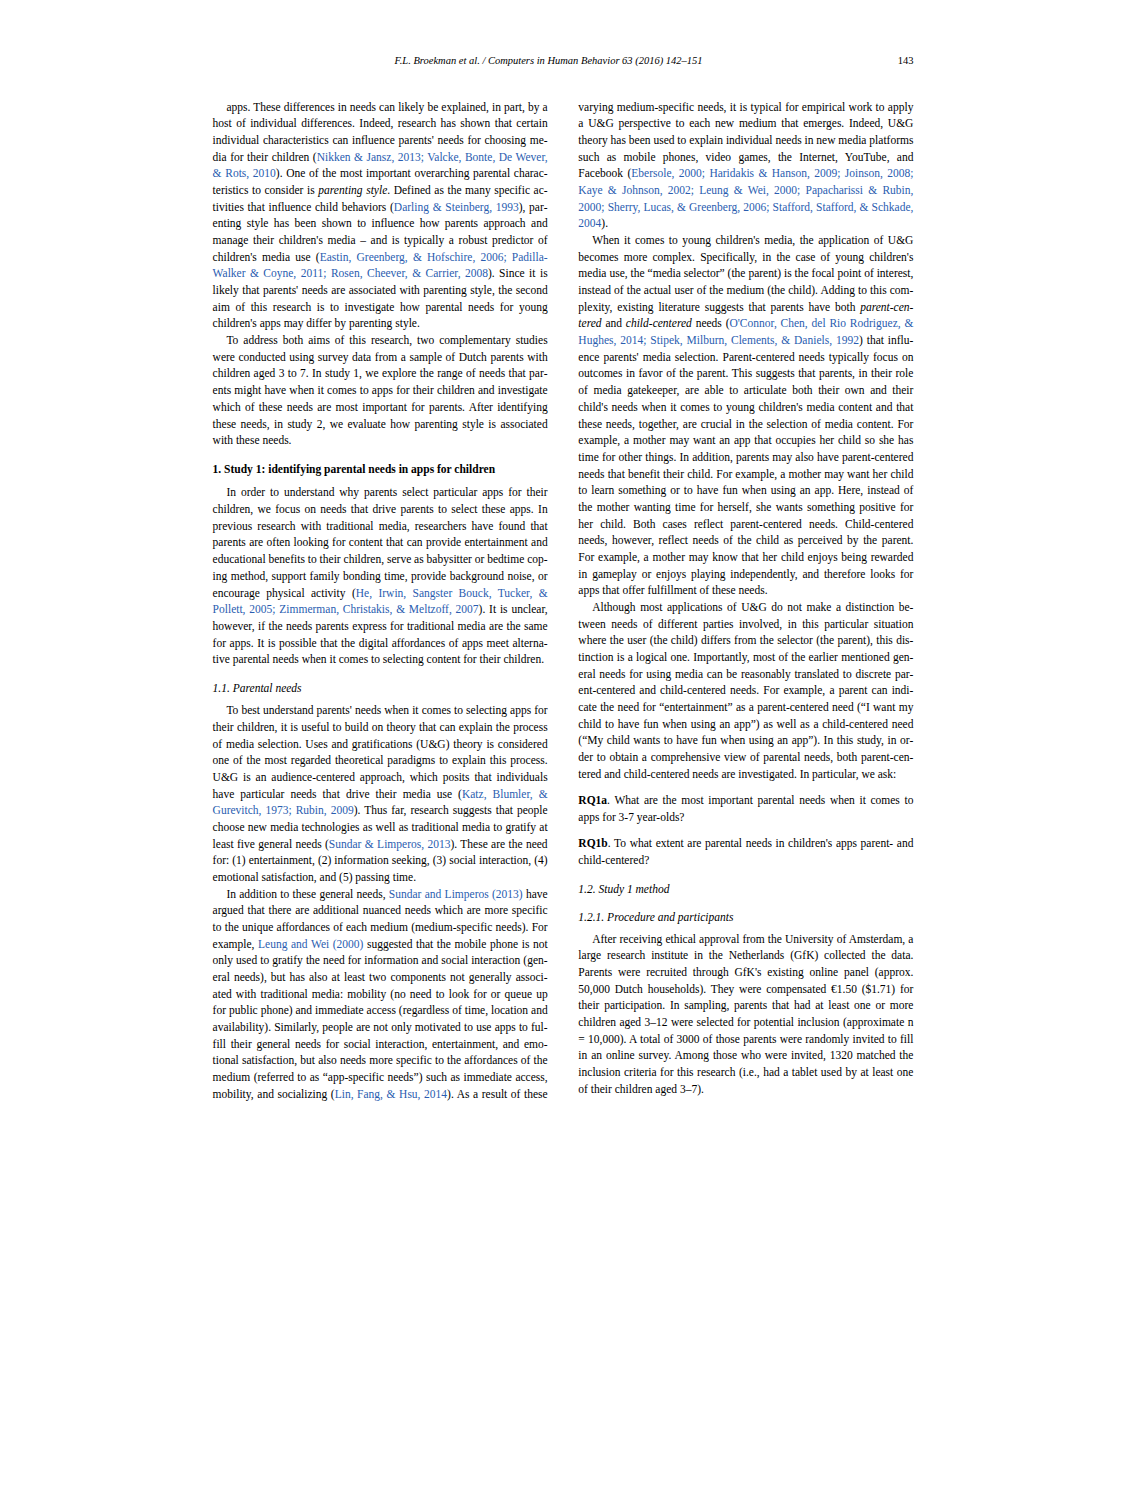F.L. Broekman et al. / Computers in Human Behavior 63 (2016) 142–151
143
apps. These differences in needs can likely be explained, in part, by a host of individual differences. Indeed, research has shown that certain individual characteristics can influence parents' needs for choosing media for their children (Nikken & Jansz, 2013; Valcke, Bonte, De Wever, & Rots, 2010). One of the most important overarching parental characteristics to consider is parenting style. Defined as the many specific activities that influence child behaviors (Darling & Steinberg, 1993), parenting style has been shown to influence how parents approach and manage their children's media – and is typically a robust predictor of children's media use (Eastin, Greenberg, & Hofschire, 2006; Padilla-Walker & Coyne, 2011; Rosen, Cheever, & Carrier, 2008). Since it is likely that parents' needs are associated with parenting style, the second aim of this research is to investigate how parental needs for young children's apps may differ by parenting style.
To address both aims of this research, two complementary studies were conducted using survey data from a sample of Dutch parents with children aged 3 to 7. In study 1, we explore the range of needs that parents might have when it comes to apps for their children and investigate which of these needs are most important for parents. After identifying these needs, in study 2, we evaluate how parenting style is associated with these needs.
1. Study 1: identifying parental needs in apps for children
In order to understand why parents select particular apps for their children, we focus on needs that drive parents to select these apps. In previous research with traditional media, researchers have found that parents are often looking for content that can provide entertainment and educational benefits to their children, serve as babysitter or bedtime coping method, support family bonding time, provide background noise, or encourage physical activity (He, Irwin, Sangster Bouck, Tucker, & Pollett, 2005; Zimmerman, Christakis, & Meltzoff, 2007). It is unclear, however, if the needs parents express for traditional media are the same for apps. It is possible that the digital affordances of apps meet alternative parental needs when it comes to selecting content for their children.
1.1. Parental needs
To best understand parents' needs when it comes to selecting apps for their children, it is useful to build on theory that can explain the process of media selection. Uses and gratifications (U&G) theory is considered one of the most regarded theoretical paradigms to explain this process. U&G is an audience-centered approach, which posits that individuals have particular needs that drive their media use (Katz, Blumler, & Gurevitch, 1973; Rubin, 2009). Thus far, research suggests that people choose new media technologies as well as traditional media to gratify at least five general needs (Sundar & Limperos, 2013). These are the need for: (1) entertainment, (2) information seeking, (3) social interaction, (4) emotional satisfaction, and (5) passing time.
In addition to these general needs, Sundar and Limperos (2013) have argued that there are additional nuanced needs which are more specific to the unique affordances of each medium (medium-specific needs). For example, Leung and Wei (2000) suggested that the mobile phone is not only used to gratify the need for information and social interaction (general needs), but has also at least two components not generally associated with traditional media: mobility (no need to look for or queue up for public phone) and immediate access (regardless of time, location and availability). Similarly, people are not only motivated to use apps to fulfill their general needs for social interaction, entertainment, and emotional satisfaction, but also needs more specific to the affordances of the medium (referred to as “app-specific needs”) such as immediate access, mobility, and socializing (Lin, Fang, & Hsu, 2014). As a result of these varying medium-specific needs, it is typical for empirical work to apply a U&G perspective to each new medium that emerges. Indeed, U&G theory has been used to explain individual needs in new media platforms such as mobile phones, video games, the Internet, YouTube, and Facebook (Ebersole, 2000; Haridakis & Hanson, 2009; Joinson, 2008; Kaye & Johnson, 2002; Leung & Wei, 2000; Papacharissi & Rubin, 2000; Sherry, Lucas, & Greenberg, 2006; Stafford, Stafford, & Schkade, 2004).
When it comes to young children's media, the application of U&G becomes more complex. Specifically, in the case of young children's media use, the “media selector” (the parent) is the focal point of interest, instead of the actual user of the medium (the child). Adding to this complexity, existing literature suggests that parents have both parent-centered and child-centered needs (O'Connor, Chen, del Rio Rodriguez, & Hughes, 2014; Stipek, Milburn, Clements, & Daniels, 1992) that influence parents' media selection. Parent-centered needs typically focus on outcomes in favor of the parent. This suggests that parents, in their role of media gatekeeper, are able to articulate both their own and their child's needs when it comes to young children's media content and that these needs, together, are crucial in the selection of media content. For example, a mother may want an app that occupies her child so she has time for other things. In addition, parents may also have parent-centered needs that benefit their child. For example, a mother may want her child to learn something or to have fun when using an app. Here, instead of the mother wanting time for herself, she wants something positive for her child. Both cases reflect parent-centered needs. Child-centered needs, however, reflect needs of the child as perceived by the parent. For example, a mother may know that her child enjoys being rewarded in gameplay or enjoys playing independently, and therefore looks for apps that offer fulfillment of these needs.
Although most applications of U&G do not make a distinction between needs of different parties involved, in this particular situation where the user (the child) differs from the selector (the parent), this distinction is a logical one. Importantly, most of the earlier mentioned general needs for using media can be reasonably translated to discrete parent-centered and child-centered needs. For example, a parent can indicate the need for “entertainment” as a parent-centered need (“I want my child to have fun when using an app”) as well as a child-centered need (“My child wants to have fun when using an app”). In this study, in order to obtain a comprehensive view of parental needs, both parent-centered and child-centered needs are investigated. In particular, we ask:
RQ1a. What are the most important parental needs when it comes to apps for 3-7 year-olds?
RQ1b. To what extent are parental needs in children's apps parent- and child-centered?
1.2. Study 1 method
1.2.1. Procedure and participants
After receiving ethical approval from the University of Amsterdam, a large research institute in the Netherlands (GfK) collected the data. Parents were recruited through GfK's existing online panel (approx. 50,000 Dutch households). They were compensated €1.50 ($1.71) for their participation. In sampling, parents that had at least one or more children aged 3–12 were selected for potential inclusion (approximate n = 10,000). A total of 3000 of those parents were randomly invited to fill in an online survey. Among those who were invited, 1320 matched the inclusion criteria for this research (i.e., had a tablet used by at least one of their children aged 3–7).